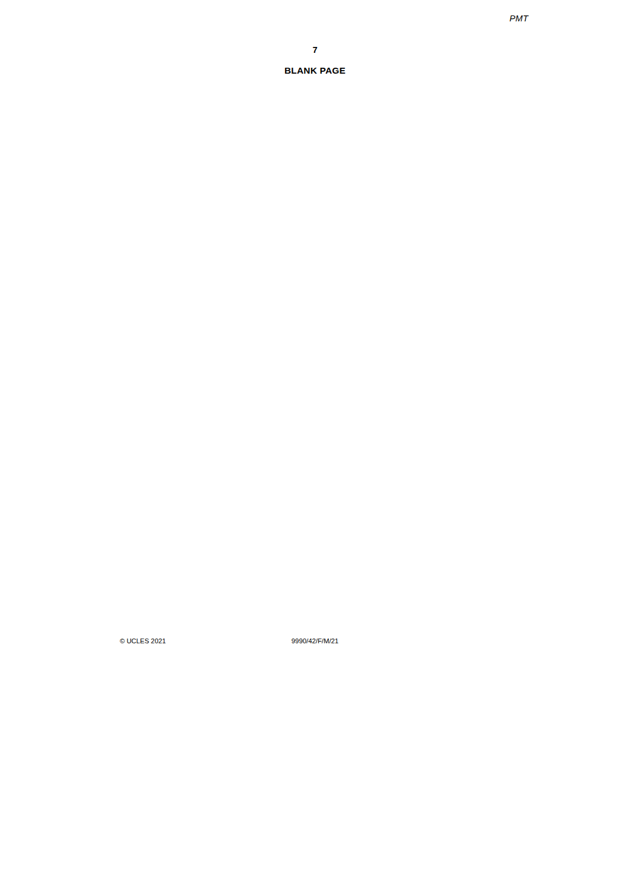PMT
7
BLANK PAGE
© UCLES 2021 9990/42/F/M/21